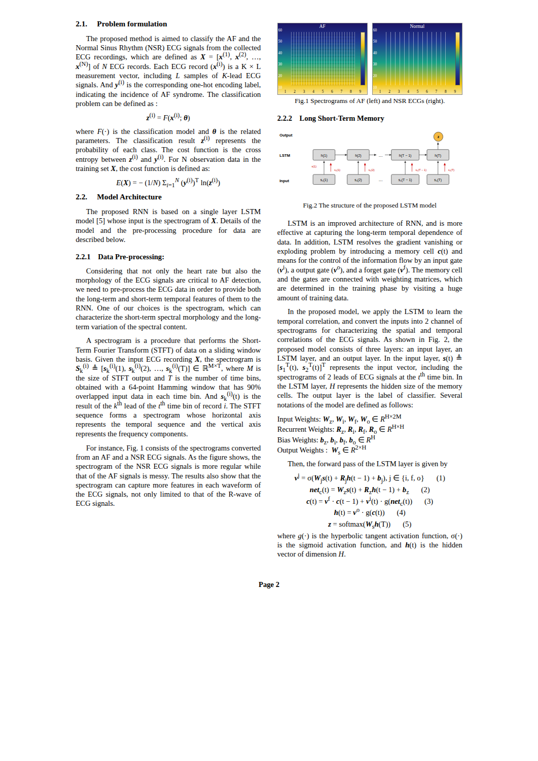2.1. Problem formulation
The proposed method is aimed to classify the AF and the Normal Sinus Rhythm (NSR) ECG signals from the collected ECG recordings, which are defined as X = [x(1), x(2), …, x(N)] of N ECG records. Each ECG record (x(i)) is a K × L measurement vector, including L samples of K-lead ECG signals. And y(i) is the corresponding one-hot encoding label, indicating the incidence of AF syndrome. The classification problem can be defined as :
z(i) = F(x(i); θ)
where F(·) is the classification model and θ is the related parameters. The classification result z(i) represents the probability of each class. The cost function is the cross entropy between z(i) and y(i). For N observation data in the training set X, the cost function is defined as:
E(X) = − (1/N) Σi=1N (y(i))T ln(z(i))
2.2. Model Architecture
The proposed RNN is based on a single layer LSTM model [5] whose input is the spectrogram of X. Details of the model and the pre-processing procedure for data are described below.
2.2.1 Data Pre-processing:
Considering that not only the heart rate but also the morphology of the ECG signals are critical to AF detection, we need to pre-process the ECG data in order to provide both the long-term and short-term temporal features of them to the RNN. One of our choices is the spectrogram, which can characterize the short-term spectral morphology and the long-term variation of the spectral content.
A spectrogram is a procedure that performs the Short-Term Fourier Transform (STFT) of data on a sliding window basis. Given the input ECG recording X, the spectrogram is Sk(i) ≜ [sk(i)(1), sk(i)(2), …, sk(i)(T)] ∈ ℝM×T, where M is the size of STFT output and T is the number of time bins, obtained with a 64-point Hamming window that has 90% overlapped input data in each time bin. And sk(i)(t) is the result of the kth lead of the tth time bin of record i. The STFT sequence forms a spectrogram whose horizontal axis represents the temporal sequence and the vertical axis represents the frequency components.
For instance, Fig. 1 consists of the spectrograms converted from an AF and a NSR ECG signals. As the figure shows, the spectrogram of the NSR ECG signals is more regular while that of the AF signals is messy. The results also show that the spectrogram can capture more features in each waveform of the ECG signals, not only limited to that of the R-wave of ECG signals.
AF
605040302010
123456789
Normal
605040302010
123456789
Fig.1 Spectrograms of AF (left) and NSR ECGs (right).
2.2.2 Long Short-Term Memory
Output LSTM Input z h(1) h(2) h(T − 1) h(T) … s₁(1) s₁(2) s₁(T − 1) s₁(T) … s(1) s₂(1) s₂(2) s₂(T − 1) s₂(T)
Fig.2 The structure of the proposed LSTM model
LSTM is an improved architecture of RNN, and is more effective at capturing the long-term temporal dependence of data. In addition, LSTM resolves the gradient vanishing or exploding problem by introducing a memory cell c(t) and means for the control of the information flow by an input gate (vi), a output gate (vo), and a forget gate (vf). The memory cell and the gates are connected with weighting matrices, which are determined in the training phase by visiting a huge amount of training data.
In the proposed model, we apply the LSTM to learn the temporal correlation, and convert the inputs into 2 channel of spectrograms for characterizing the spatial and temporal correlations of the ECG signals. As shown in Fig. 2, the proposed model consists of three layers: an input layer, an LSTM layer, and an output layer. In the input layer, s(t) ≜ [s1T(t), s2T(t)]T represents the input vector, including the spectrograms of 2 leads of ECG signals at the tth time bin. In the LSTM layer, H represents the hidden size of the memory cells. The output layer is the label of classifier. Several notations of the model are defined as follows:
Input Weights: Wz, Wi, Wf, Wo ∈ RH×2M
Recurrent Weights: Rz, Ri, Rf, Ro ∈ RH×H
Bias Weights: bz, bi, bf, bo ∈ RH
Output Weights : Ws ∈ R2×H
Then, the forward pass of the LSTM layer is given by
vj = σ(Wjs(t) + Rjh(t − 1) + bj), j ∈ {i, f, o}(1)
netc(t) = Wzs(t) + Rzh(t − 1) + bz(2)
c(t) = vf · c(t − 1) + vi(t) · g(netc(t))(3)
h(t) = vo · g(c(t))(4)
z = softmax(Wsh(T))(5)
where g(·) is the hyperbolic tangent activation function, σ(·) is the sigmoid activation function, and h(t) is the hidden vector of dimension H.
Page 2